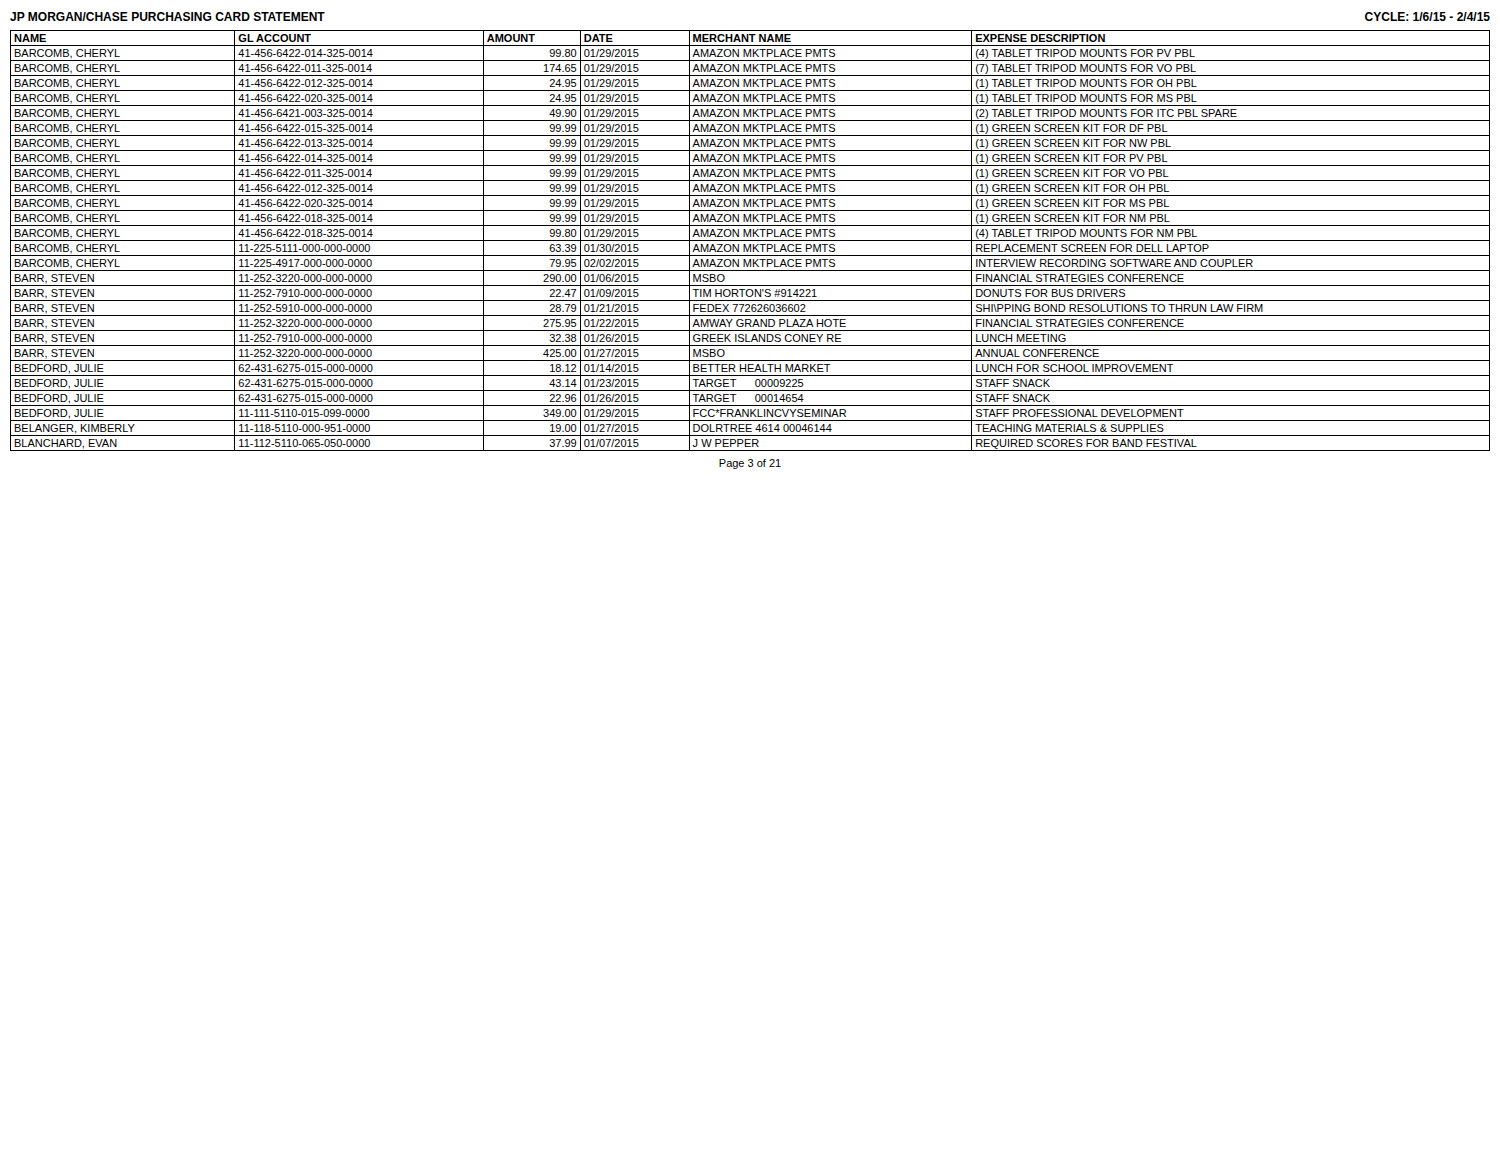JP MORGAN/CHASE PURCHASING CARD STATEMENT CYCLE: 1/6/15 - 2/4/15
| NAME | GL ACCOUNT | AMOUNT | DATE | MERCHANT NAME | EXPENSE DESCRIPTION |
| --- | --- | --- | --- | --- | --- |
| BARCOMB, CHERYL | 41-456-6422-014-325-0014 | 99.80 | 01/29/2015 | AMAZON MKTPLACE PMTS | (4) TABLET TRIPOD MOUNTS FOR PV PBL |
| BARCOMB, CHERYL | 41-456-6422-011-325-0014 | 174.65 | 01/29/2015 | AMAZON MKTPLACE PMTS | (7) TABLET TRIPOD MOUNTS FOR VO PBL |
| BARCOMB, CHERYL | 41-456-6422-012-325-0014 | 24.95 | 01/29/2015 | AMAZON MKTPLACE PMTS | (1) TABLET TRIPOD MOUNTS FOR OH PBL |
| BARCOMB, CHERYL | 41-456-6422-020-325-0014 | 24.95 | 01/29/2015 | AMAZON MKTPLACE PMTS | (1) TABLET TRIPOD MOUNTS FOR MS PBL |
| BARCOMB, CHERYL | 41-456-6421-003-325-0014 | 49.90 | 01/29/2015 | AMAZON MKTPLACE PMTS | (2) TABLET TRIPOD MOUNTS FOR ITC PBL SPARE |
| BARCOMB, CHERYL | 41-456-6422-015-325-0014 | 99.99 | 01/29/2015 | AMAZON MKTPLACE PMTS | (1) GREEN SCREEN KIT FOR DF PBL |
| BARCOMB, CHERYL | 41-456-6422-013-325-0014 | 99.99 | 01/29/2015 | AMAZON MKTPLACE PMTS | (1) GREEN SCREEN KIT FOR NW PBL |
| BARCOMB, CHERYL | 41-456-6422-014-325-0014 | 99.99 | 01/29/2015 | AMAZON MKTPLACE PMTS | (1) GREEN SCREEN KIT FOR PV PBL |
| BARCOMB, CHERYL | 41-456-6422-011-325-0014 | 99.99 | 01/29/2015 | AMAZON MKTPLACE PMTS | (1) GREEN SCREEN KIT FOR VO PBL |
| BARCOMB, CHERYL | 41-456-6422-012-325-0014 | 99.99 | 01/29/2015 | AMAZON MKTPLACE PMTS | (1) GREEN SCREEN KIT FOR OH PBL |
| BARCOMB, CHERYL | 41-456-6422-020-325-0014 | 99.99 | 01/29/2015 | AMAZON MKTPLACE PMTS | (1) GREEN SCREEN KIT FOR MS PBL |
| BARCOMB, CHERYL | 41-456-6422-018-325-0014 | 99.99 | 01/29/2015 | AMAZON MKTPLACE PMTS | (1) GREEN SCREEN KIT FOR NM PBL |
| BARCOMB, CHERYL | 41-456-6422-018-325-0014 | 99.80 | 01/29/2015 | AMAZON MKTPLACE PMTS | (4) TABLET TRIPOD MOUNTS FOR NM PBL |
| BARCOMB, CHERYL | 11-225-5111-000-000-0000 | 63.39 | 01/30/2015 | AMAZON MKTPLACE PMTS | REPLACEMENT SCREEN FOR DELL LAPTOP |
| BARCOMB, CHERYL | 11-225-4917-000-000-0000 | 79.95 | 02/02/2015 | AMAZON MKTPLACE PMTS | INTERVIEW RECORDING SOFTWARE AND COUPLER |
| BARR, STEVEN | 11-252-3220-000-000-0000 | 290.00 | 01/06/2015 | MSBO | FINANCIAL STRATEGIES CONFERENCE |
| BARR, STEVEN | 11-252-7910-000-000-0000 | 22.47 | 01/09/2015 | TIM HORTON'S #914221 | DONUTS FOR BUS DRIVERS |
| BARR, STEVEN | 11-252-5910-000-000-0000 | 28.79 | 01/21/2015 | FEDEX 772626036602 | SHI\PPING BOND RESOLUTIONS TO THRUN LAW FIRM |
| BARR, STEVEN | 11-252-3220-000-000-0000 | 275.95 | 01/22/2015 | AMWAY GRAND PLAZA HOTE | FINANCIAL STRATEGIES CONFERENCE |
| BARR, STEVEN | 11-252-7910-000-000-0000 | 32.38 | 01/26/2015 | GREEK ISLANDS CONEY RE | LUNCH MEETING |
| BARR, STEVEN | 11-252-3220-000-000-0000 | 425.00 | 01/27/2015 | MSBO | ANNUAL CONFERENCE |
| BEDFORD, JULIE | 62-431-6275-015-000-0000 | 18.12 | 01/14/2015 | BETTER HEALTH MARKET | LUNCH FOR SCHOOL IMPROVEMENT |
| BEDFORD, JULIE | 62-431-6275-015-000-0000 | 43.14 | 01/23/2015 | TARGET 00009225 | STAFF SNACK |
| BEDFORD, JULIE | 62-431-6275-015-000-0000 | 22.96 | 01/26/2015 | TARGET 00014654 | STAFF SNACK |
| BEDFORD, JULIE | 11-111-5110-015-099-0000 | 349.00 | 01/29/2015 | FCC*FRANKLINCVYSEMINAR | STAFF PROFESSIONAL DEVELOPMENT |
| BELANGER, KIMBERLY | 11-118-5110-000-951-0000 | 19.00 | 01/27/2015 | DOLRTREE 4614 00046144 | TEACHING MATERIALS & SUPPLIES |
| BLANCHARD, EVAN | 11-112-5110-065-050-0000 | 37.99 | 01/07/2015 | J W PEPPER | REQUIRED SCORES FOR BAND FESTIVAL |
Page 3 of 21